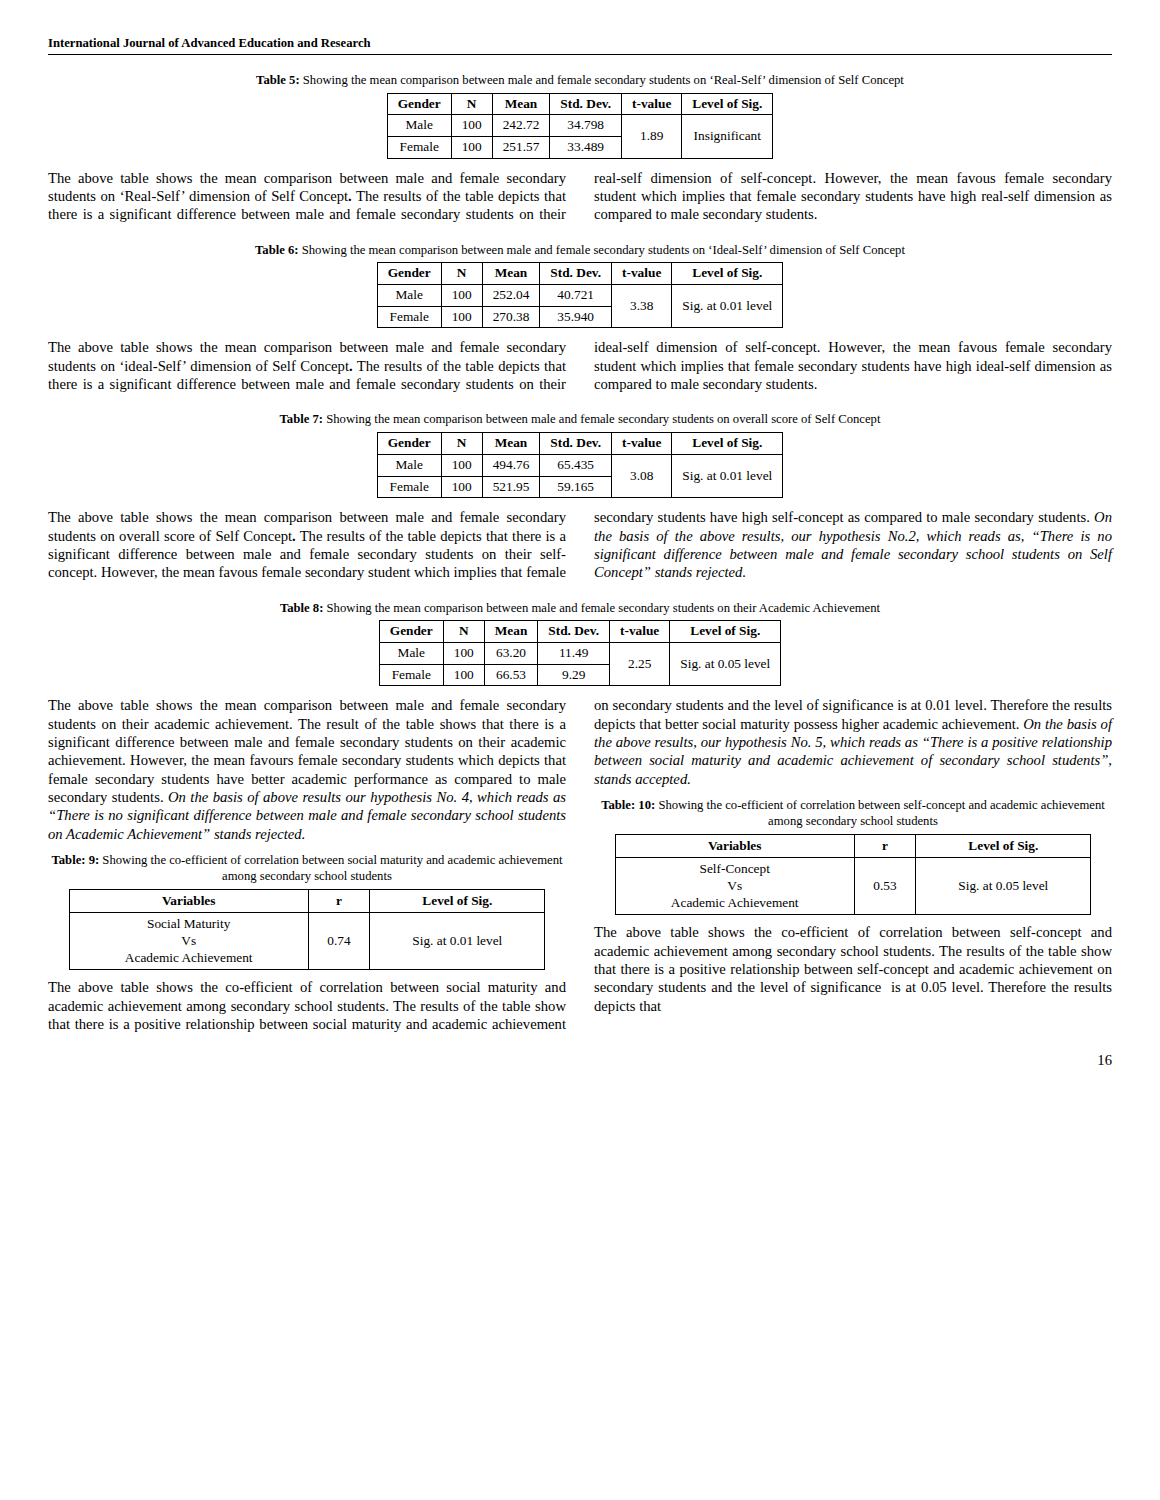International Journal of Advanced Education and Research
Table 5: Showing the mean comparison between male and female secondary students on ‘Real-Self’ dimension of Self Concept
| Gender | N | Mean | Std. Dev. | t-value | Level of Sig. |
| --- | --- | --- | --- | --- | --- |
| Male | 100 | 242.72 | 34.798 | 1.89 | Insignificant |
| Female | 100 | 251.57 | 33.489 |
The above table shows the mean comparison between male and female secondary students on ‘Real-Self’ dimension of Self Concept. The results of the table depicts that there is a significant difference between male and female secondary students on their real-self dimension of self-concept. However, the mean favous female secondary student which implies that female secondary students have high real-self dimension as compared to male secondary students.
Table 6: Showing the mean comparison between male and female secondary students on ‘Ideal-Self’ dimension of Self Concept
| Gender | N | Mean | Std. Dev. | t-value | Level of Sig. |
| --- | --- | --- | --- | --- | --- |
| Male | 100 | 252.04 | 40.721 | 3.38 | Sig. at 0.01 level |
| Female | 100 | 270.38 | 35.940 |
The above table shows the mean comparison between male and female secondary students on ‘ideal-Self’ dimension of Self Concept. The results of the table depicts that there is a significant difference between male and female secondary students on their ideal-self dimension of self-concept. However, the mean favous female secondary student which implies that female secondary students have high ideal-self dimension as compared to male secondary students.
Table 7: Showing the mean comparison between male and female secondary students on overall score of Self Concept
| Gender | N | Mean | Std. Dev. | t-value | Level of Sig. |
| --- | --- | --- | --- | --- | --- |
| Male | 100 | 494.76 | 65.435 | 3.08 | Sig. at 0.01 level |
| Female | 100 | 521.95 | 59.165 |
The above table shows the mean comparison between male and female secondary students on overall score of Self Concept. The results of the table depicts that there is a significant difference between male and female secondary students on their self-concept. However, the mean favous female secondary student which implies that female secondary students have high self-concept as compared to male secondary students. On the basis of the above results, our hypothesis No.2, which reads as, “There is no significant difference between male and female secondary school students on Self Concept” stands rejected.
Table 8: Showing the mean comparison between male and female secondary students on their Academic Achievement
| Gender | N | Mean | Std. Dev. | t-value | Level of Sig. |
| --- | --- | --- | --- | --- | --- |
| Male | 100 | 63.20 | 11.49 | 2.25 | Sig. at 0.05 level |
| Female | 100 | 66.53 | 9.29 |
The above table shows the mean comparison between male and female secondary students on their academic achievement. The result of the table shows that there is a significant difference between male and female secondary students on their academic achievement. However, the mean favours female secondary students which depicts that female secondary students have better academic performance as compared to male secondary students. On the basis of above results our hypothesis No. 4, which reads as “There is no significant difference between male and female secondary school students on Academic Achievement” stands rejected.
Table: 9: Showing the co-efficient of correlation between social maturity and academic achievement among secondary school students
| Variables | r | Level of Sig. |
| --- | --- | --- |
| Social Maturity Vs Academic Achievement | 0.74 | Sig. at 0.01 level |
The above table shows the co-efficient of correlation between social maturity and academic achievement among secondary school students. The results of the table show that there is a positive relationship between social maturity and academic achievement on secondary students and the level of significance is at 0.01 level. Therefore the results depicts that better social maturity possess higher academic achievement. On the basis of the above results, our hypothesis No. 5, which reads as “There is a positive relationship between social maturity and academic achievement of secondary school students”, stands accepted.
Table: 10: Showing the co-efficient of correlation between self-concept and academic achievement among secondary school students
| Variables | r | Level of Sig. |
| --- | --- | --- |
| Self-Concept Vs Academic Achievement | 0.53 | Sig. at 0.05 level |
The above table shows the co-efficient of correlation between self-concept and academic achievement among secondary school students. The results of the table show that there is a positive relationship between self-concept and academic achievement on secondary students and the level of significance is at 0.05 level. Therefore the results depicts that
16